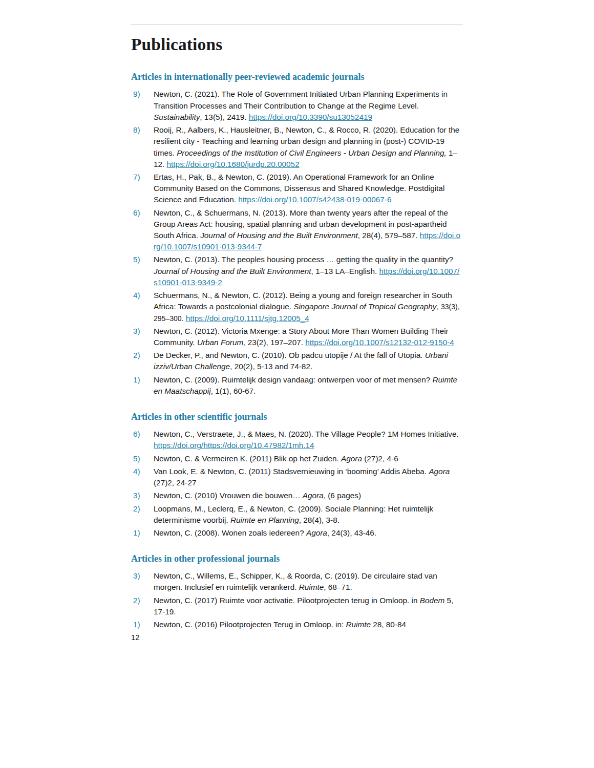Publications
Articles in internationally peer-reviewed academic journals
9) Newton, C. (2021). The Role of Government Initiated Urban Planning Experiments in Transition Processes and Their Contribution to Change at the Regime Level. Sustainability, 13(5), 2419. https://doi.org/10.3390/su13052419
8) Rooij, R., Aalbers, K., Hausleitner, B., Newton, C., & Rocco, R. (2020). Education for the resilient city - Teaching and learning urban design and planning in (post-) COVID-19 times. Proceedings of the Institution of Civil Engineers - Urban Design and Planning, 1–12. https://doi.org/10.1680/jurdp.20.00052
7) Ertas, H., Pak, B., & Newton, C. (2019). An Operational Framework for an Online Community Based on the Commons, Dissensus and Shared Knowledge. Postdigital Science and Education. https://doi.org/10.1007/s42438-019-00067-6
6) Newton, C., & Schuermans, N. (2013). More than twenty years after the repeal of the Group Areas Act: housing, spatial planning and urban development in post-apartheid South Africa. Journal of Housing and the Built Environment, 28(4), 579–587. https://doi.org/10.1007/s10901-013-9344-7
5) Newton, C. (2013). The peoples housing process … getting the quality in the quantity? Journal of Housing and the Built Environment, 1–13 LA–English. https://doi.org/10.1007/s10901-013-9349-2
4) Schuermans, N., & Newton, C. (2012). Being a young and foreign researcher in South Africa: Towards a postcolonial dialogue. Singapore Journal of Tropical Geography, 33(3), 295–300. https://doi.org/10.1111/sjtg.12005_4
3) Newton, C. (2012). Victoria Mxenge: a Story About More Than Women Building Their Community. Urban Forum, 23(2), 197–207. https://doi.org/10.1007/s12132-012-9150-4
2) De Decker, P., and Newton, C. (2010). Ob padcu utopije / At the fall of Utopia. Urbani izziv/Urban Challenge, 20(2), 5-13 and 74-82.
1) Newton, C. (2009). Ruimtelijk design vandaag: ontwerpen voor of met mensen? Ruimte en Maatschappij, 1(1), 60-67.
Articles in other scientific journals
6) Newton, C., Verstraete, J., & Maes, N. (2020). The Village People? 1M Homes Initiative. https://doi.org/https://doi.org/10.47982/1mh.14
5) Newton, C. & Vermeiren K. (2011) Blik op het Zuiden. Agora (27)2, 4-6
4) Van Look, E. & Newton, C. (2011) Stadsvernieuwing in ‘booming’ Addis Abeba. Agora (27)2, 24-27
3) Newton, C. (2010) Vrouwen die bouwen… Agora, (6 pages)
2) Loopmans, M., Leclerq, E., & Newton, C. (2009). Sociale Planning: Het ruimtelijk determinisme voorbij. Ruimte en Planning, 28(4), 3-8.
1) Newton, C. (2008). Wonen zoals iedereen? Agora, 24(3), 43-46.
Articles in other professional journals
3) Newton, C., Willems, E., Schipper, K., & Roorda, C. (2019). De circulaire stad van morgen. Inclusief en ruimtelijk verankerd. Ruimte, 68–71.
2) Newton, C. (2017) Ruimte voor activatie. Pilootprojecten terug in Omloop. in Bodem 5, 17-19.
1) Newton, C. (2016) Pilootprojecten Terug in Omloop. in: Ruimte 28, 80-84
12